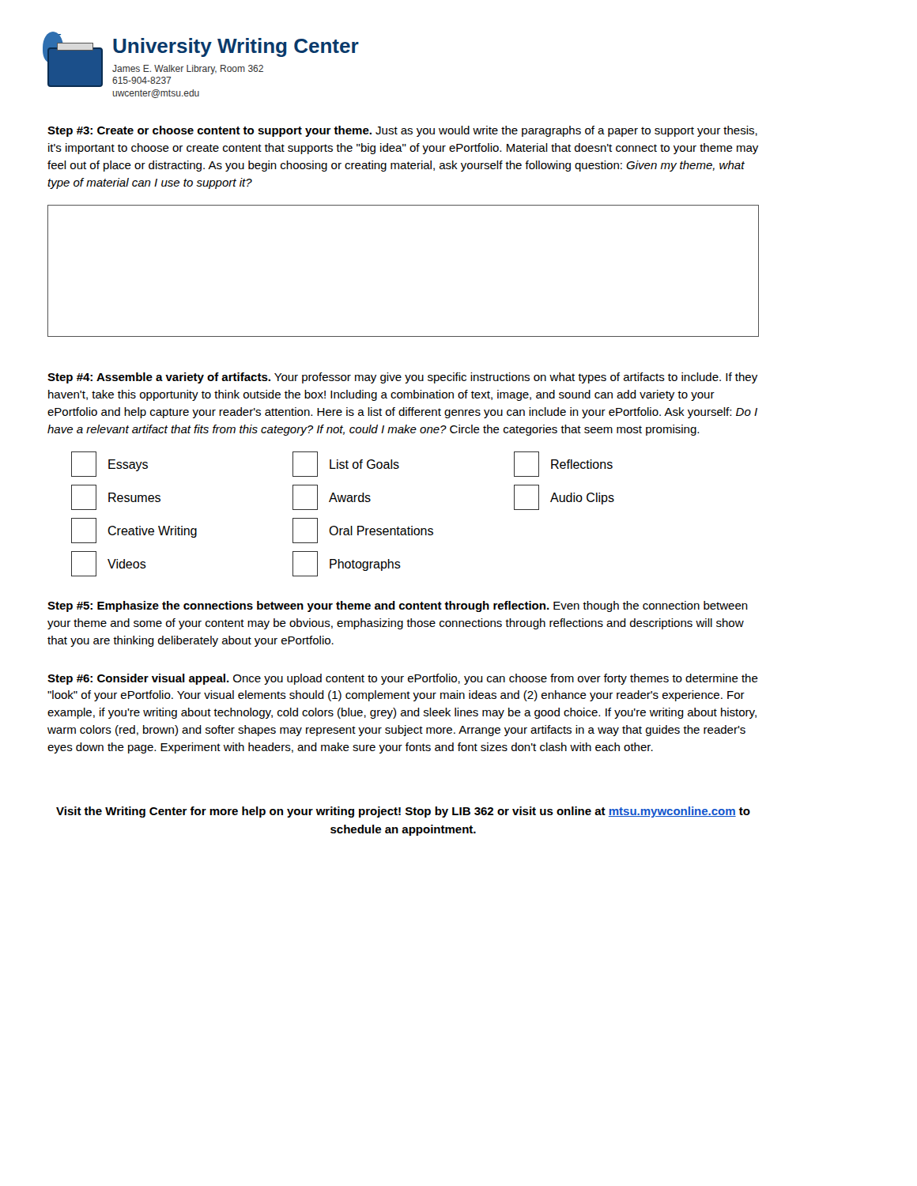MT
University Writing Center
James E. Walker Library, Room 362
615-904-8237
uwcenter@mtsu.edu
Step #3: Create or choose content to support your theme. Just as you would write the paragraphs of a paper to support your thesis, it's important to choose or create content that supports the "big idea" of your ePortfolio. Material that doesn't connect to your theme may feel out of place or distracting. As you begin choosing or creating material, ask yourself the following question: Given my theme, what type of material can I use to support it?
Step #4: Assemble a variety of artifacts. Your professor may give you specific instructions on what types of artifacts to include. If they haven't, take this opportunity to think outside the box! Including a combination of text, image, and sound can add variety to your ePortfolio and help capture your reader's attention. Here is a list of different genres you can include in your ePortfolio. Ask yourself: Do I have a relevant artifact that fits from this category? If not, could I make one? Circle the categories that seem most promising.
Essays
List of Goals
Reflections
Resumes
Awards
Audio Clips
Creative Writing
Oral Presentations
Videos
Photographs
Step #5: Emphasize the connections between your theme and content through reflection. Even though the connection between your theme and some of your content may be obvious, emphasizing those connections through reflections and descriptions will show that you are thinking deliberately about your ePortfolio.
Step #6: Consider visual appeal. Once you upload content to your ePortfolio, you can choose from over forty themes to determine the "look" of your ePortfolio. Your visual elements should (1) complement your main ideas and (2) enhance your reader's experience. For example, if you're writing about technology, cold colors (blue, grey) and sleek lines may be a good choice. If you're writing about history, warm colors (red, brown) and softer shapes may represent your subject more. Arrange your artifacts in a way that guides the reader's eyes down the page. Experiment with headers, and make sure your fonts and font sizes don't clash with each other.
Visit the Writing Center for more help on your writing project! Stop by LIB 362 or visit us online at mtsu.mywconline.com to schedule an appointment.